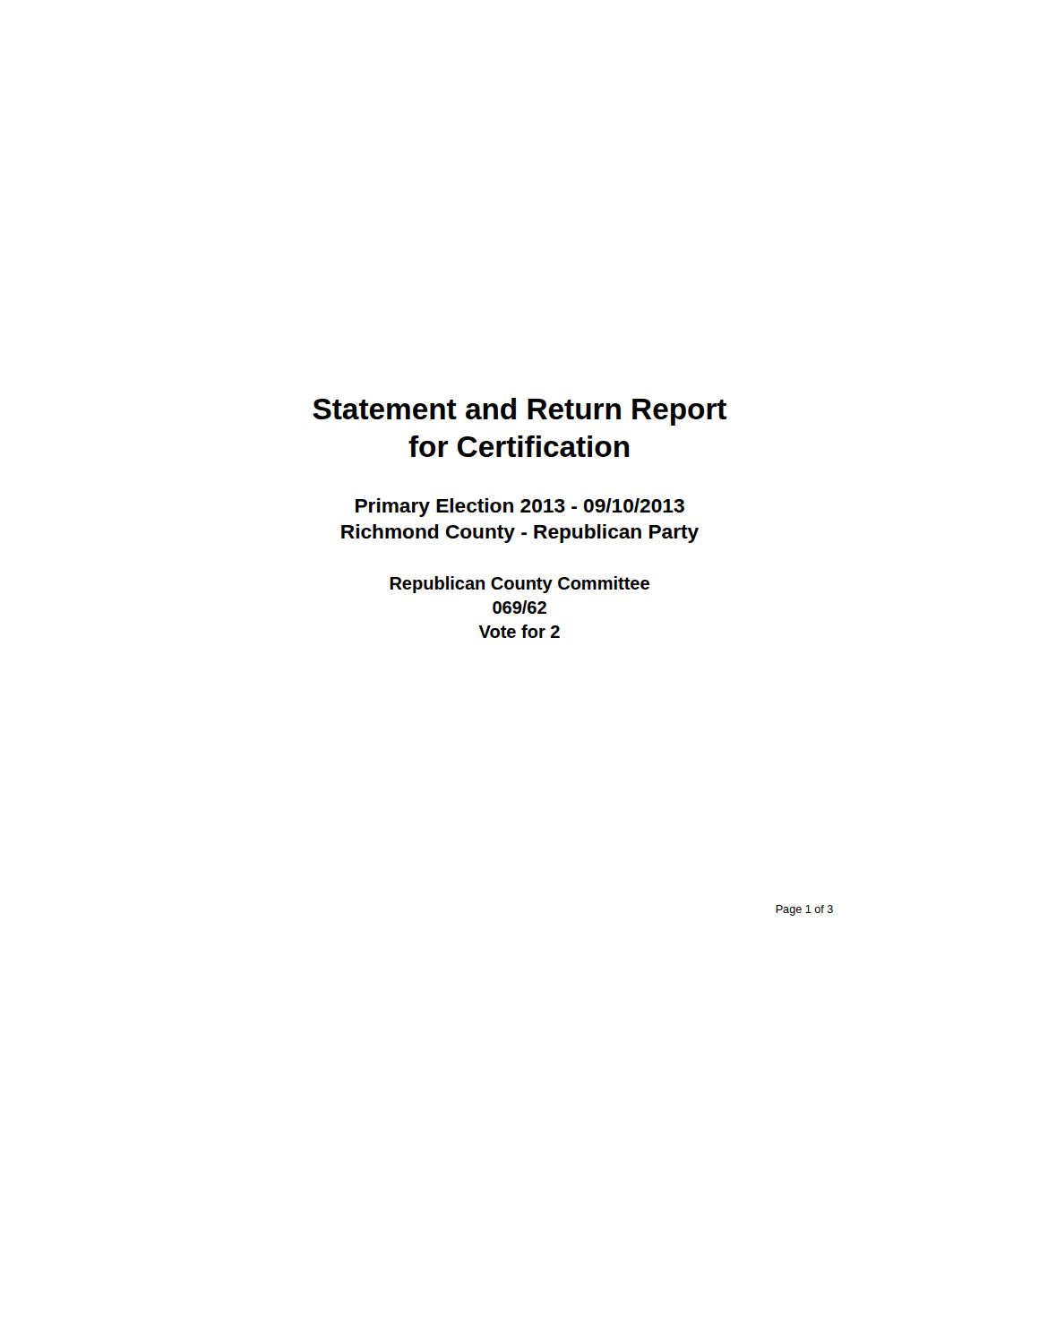Statement and Return Report
for Certification
Primary Election 2013 - 09/10/2013
Richmond County - Republican Party
Republican County Committee
069/62
Vote for 2
Page 1 of 3